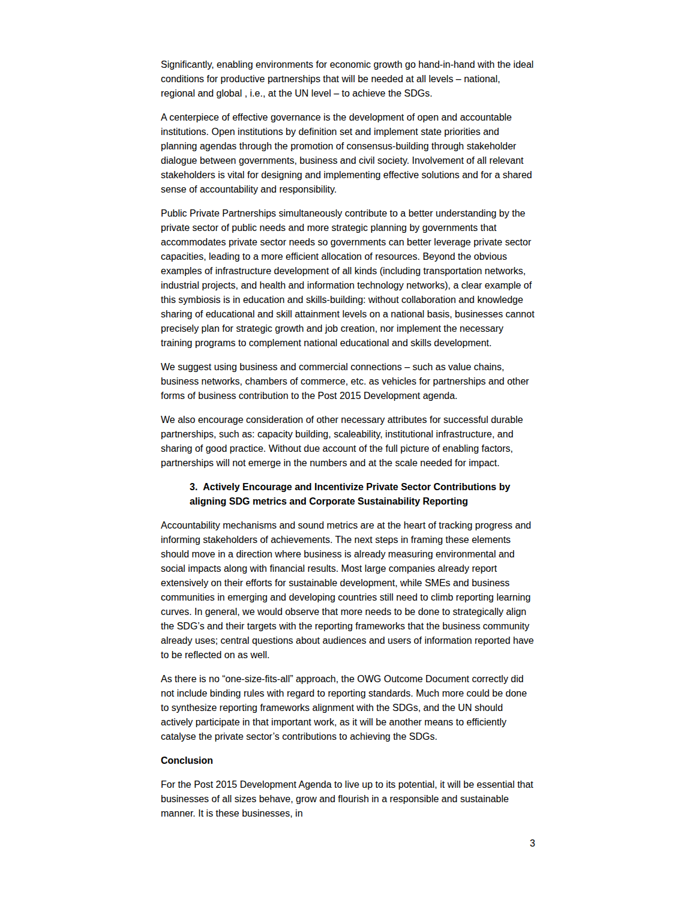Significantly, enabling environments for economic growth go hand-in-hand with the ideal conditions for productive partnerships that will be needed at all levels – national, regional and global , i.e., at the UN level – to achieve the SDGs.
A centerpiece of effective governance is the development of open and accountable institutions. Open institutions by definition set and implement state priorities and planning agendas through the promotion of consensus-building through stakeholder dialogue between governments, business and civil society. Involvement of all relevant stakeholders is vital for designing and implementing effective solutions and for a shared sense of accountability and responsibility.
Public Private Partnerships simultaneously contribute to a better understanding by the private sector of public needs and more strategic planning by governments that accommodates private sector needs so governments can better leverage private sector capacities, leading to a more efficient allocation of resources. Beyond the obvious examples of infrastructure development of all kinds (including transportation networks, industrial projects, and health and information technology networks), a clear example of this symbiosis is in education and skills-building: without collaboration and knowledge sharing of educational and skill attainment levels on a national basis, businesses cannot precisely plan for strategic growth and job creation, nor implement the necessary training programs to complement national educational and skills development.
We suggest using business and commercial connections – such as value chains, business networks, chambers of commerce, etc. as vehicles for partnerships and other forms of business contribution to the Post 2015 Development agenda.
We also encourage consideration of other necessary attributes for successful durable partnerships, such as: capacity building, scaleability, institutional infrastructure, and sharing of good practice. Without due account of the full picture of enabling factors, partnerships will not emerge in the numbers and at the scale needed for impact.
3. Actively Encourage and Incentivize Private Sector Contributions by aligning SDG metrics and Corporate Sustainability Reporting
Accountability mechanisms and sound metrics are at the heart of tracking progress and informing stakeholders of achievements. The next steps in framing these elements should move in a direction where business is already measuring environmental and social impacts along with financial results. Most large companies already report extensively on their efforts for sustainable development, while SMEs and business communities in emerging and developing countries still need to climb reporting learning curves. In general, we would observe that more needs to be done to strategically align the SDG’s and their targets with the reporting frameworks that the business community already uses; central questions about audiences and users of information reported have to be reflected on as well.
As there is no “one-size-fits-all” approach, the OWG Outcome Document correctly did not include binding rules with regard to reporting standards. Much more could be done to synthesize reporting frameworks alignment with the SDGs, and the UN should actively participate in that important work, as it will be another means to efficiently catalyse the private sector’s contributions to achieving the SDGs.
Conclusion
For the Post 2015 Development Agenda to live up to its potential, it will be essential that businesses of all sizes behave, grow and flourish in a responsible and sustainable manner. It is these businesses, in
3